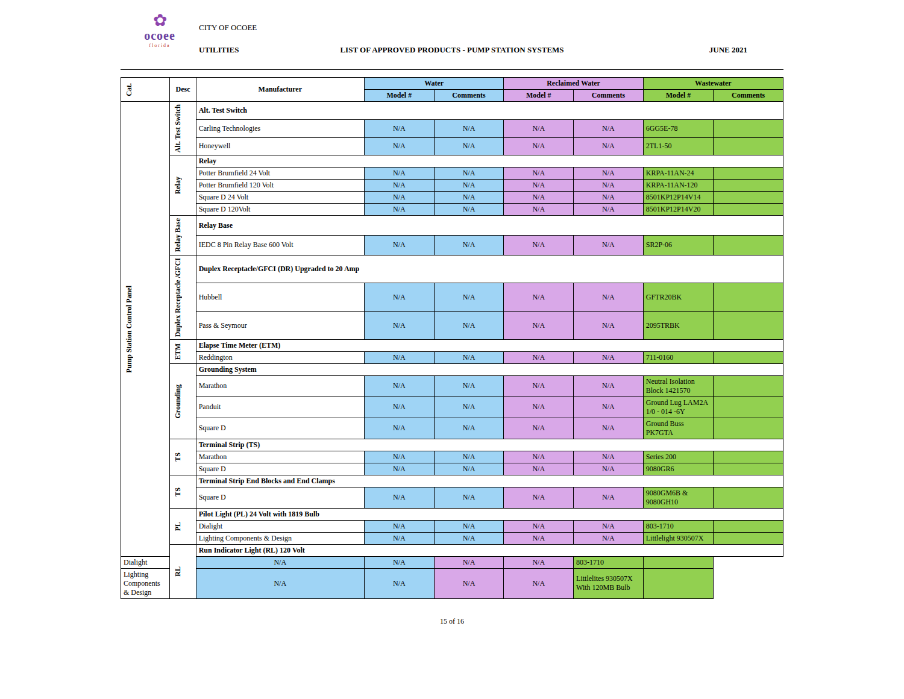✿
ocoee
florida
CITY OF OCOEE
UTILITIES
LIST OF APPROVED PRODUCTS - PUMP STATION SYSTEMS
JUNE 2021
| Cat. | Desc | Manufacturer | Water | Reclaimed Water | Wastewater |
| --- | --- | --- | --- | --- | --- |
| Model # | Comments | Model # | Comments | Model # | Comments |
| Pump Station Control Panel | Alt. Test Switch | Alt. Test Switch |
| Carling Technologies | N/A | N/A | N/A | N/A | 6GG5E-78 | |
| Honeywell | N/A | N/A | N/A | N/A | 2TL1-50 | |
| Relay | Relay |
| Potter Brumfield 24 Volt | N/A | N/A | N/A | N/A | KRPA-11AN-24 | |
| Potter Brumfield 120 Volt | N/A | N/A | N/A | N/A | KRPA-11AN-120 | |
| Square D 24 Volt | N/A | N/A | N/A | N/A | 8501KP12P14V14 | |
| Square D 120Volt | N/A | N/A | N/A | N/A | 8501KP12P14V20 | |
| Relay Base | Relay Base |
| IEDC 8 Pin Relay Base 600 Volt | N/A | N/A | N/A | N/A | SR2P-06 | |
| Duplex Receptacle /GFCI | Duplex Receptacle/GFCI (DR) Upgraded to 20 Amp |
| Hubbell | N/A | N/A | N/A | N/A | GFTR20BK | |
| Pass & Seymour | N/A | N/A | N/A | N/A | 2095TRBK | |
| ETM | Elapse Time Meter (ETM) |
| Reddington | N/A | N/A | N/A | N/A | 711-0160 | |
| Grounding | Grounding System |
| Marathon | N/A | N/A | N/A | N/A | Neutral Isolation Block 1421570 | |
| Panduit | N/A | N/A | N/A | N/A | Ground Lug LAM2A 1/0 - 014 -6Y | |
| Square D | N/A | N/A | N/A | N/A | Ground Buss PK7GTA | |
| TS | Terminal Strip (TS) |
| Marathon | N/A | N/A | N/A | N/A | Series 200 | |
| Square D | N/A | N/A | N/A | N/A | 9080GR6 | |
| TS | Terminal Strip End Blocks and End Clamps |
| Square D | N/A | N/A | N/A | N/A | 9080GM6B & 9080GH10 | |
| PL | Pilot Light (PL) 24 Volt with 1819 Bulb |
| Dialight | N/A | N/A | N/A | N/A | 803-1710 | |
| Lighting Components & Design | N/A | N/A | N/A | N/A | Littlelight 930507X | |
| RL | Run Indicator Light (RL) 120 Volt |
| Dialight | N/A | N/A | N/A | N/A | 803-1710 | |
| Lighting Components & Design | N/A | N/A | N/A | N/A | Littlelites 930507X With 120MB Bulb | |
15 of 16